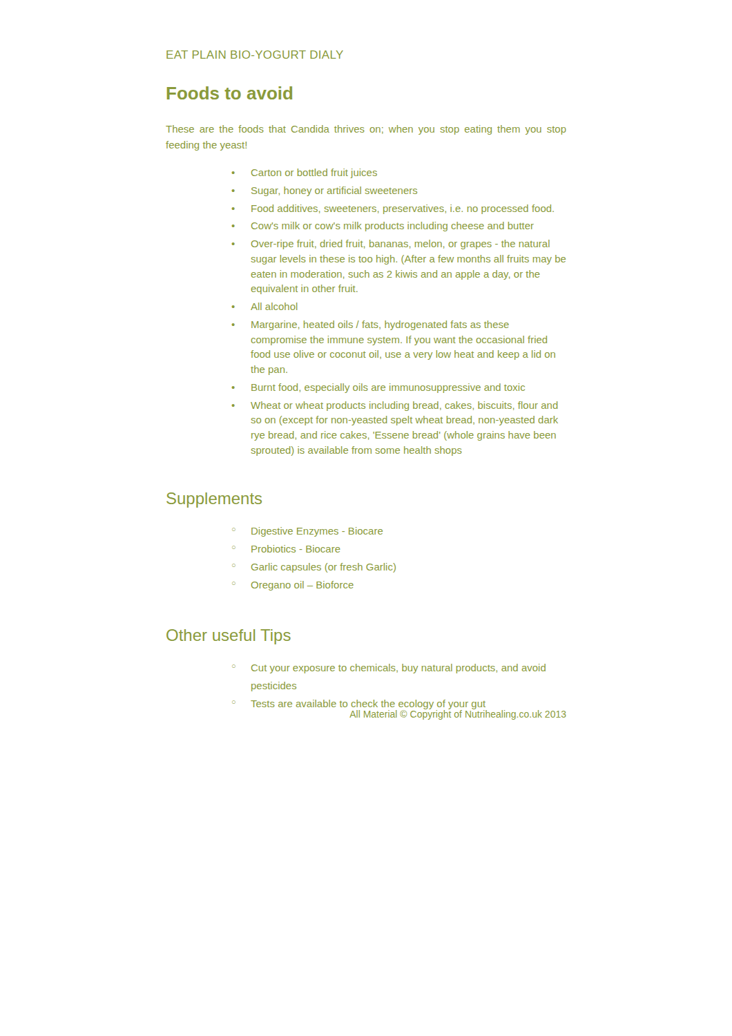EAT PLAIN BIO-YOGURT DIALY
Foods to avoid
These are the foods that Candida thrives on; when you stop eating them you stop feeding the yeast!
Carton or bottled fruit juices
Sugar, honey or artificial sweeteners
Food additives, sweeteners, preservatives, i.e. no processed food.
Cow's milk or cow's milk products including cheese and butter
Over-ripe fruit, dried fruit, bananas, melon, or grapes - the natural sugar levels in these is too high. (After a few months all fruits may be eaten in moderation, such as 2 kiwis and an apple a day, or the equivalent in other fruit.
All alcohol
Margarine, heated oils / fats, hydrogenated fats as these compromise the immune system. If you want the occasional fried food use olive or coconut oil, use a very low heat and keep a lid on the pan.
Burnt food, especially oils are immunosuppressive and toxic
Wheat or wheat products including bread, cakes, biscuits, flour and so on (except for non-yeasted spelt wheat bread, non-yeasted dark rye bread, and rice cakes, 'Essene bread' (whole grains have been sprouted) is available from some health shops
Supplements
Digestive Enzymes - Biocare
Probiotics - Biocare
Garlic capsules (or fresh Garlic)
Oregano oil – Bioforce
Other useful Tips
Cut your exposure to chemicals, buy natural products, and avoid pesticides
Tests are available to check the ecology of your gut
All Material © Copyright of Nutrihealing.co.uk 2013